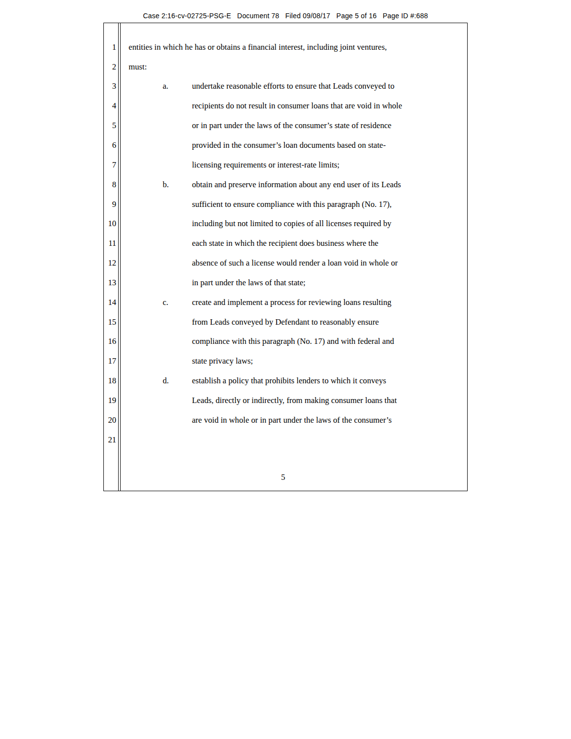Case 2:16-cv-02725-PSG-E Document 78 Filed 09/08/17 Page 5 of 16 Page ID #:688
1
2
3
4
5
6
7
8
9
10
11
12
13
14
15
16
17
18
19
20
21
entities in which he has or obtains a financial interest, including joint ventures,
must:
a.
undertake reasonable efforts to ensure that Leads conveyed to
recipients do not result in consumer loans that are void in whole
or in part under the laws of the consumer’s state of residence
provided in the consumer’s loan documents based on state-
licensing requirements or interest-rate limits;
b.
obtain and preserve information about any end user of its Leads
sufficient to ensure compliance with this paragraph (No. 17),
including but not limited to copies of all licenses required by
each state in which the recipient does business where the
absence of such a license would render a loan void in whole or
in part under the laws of that state;
c.
create and implement a process for reviewing loans resulting
from Leads conveyed by Defendant to reasonably ensure
compliance with this paragraph (No. 17) and with federal and
state privacy laws;
d.
establish a policy that prohibits lenders to which it conveys
Leads, directly or indirectly, from making consumer loans that
are void in whole or in part under the laws of the consumer’s
5